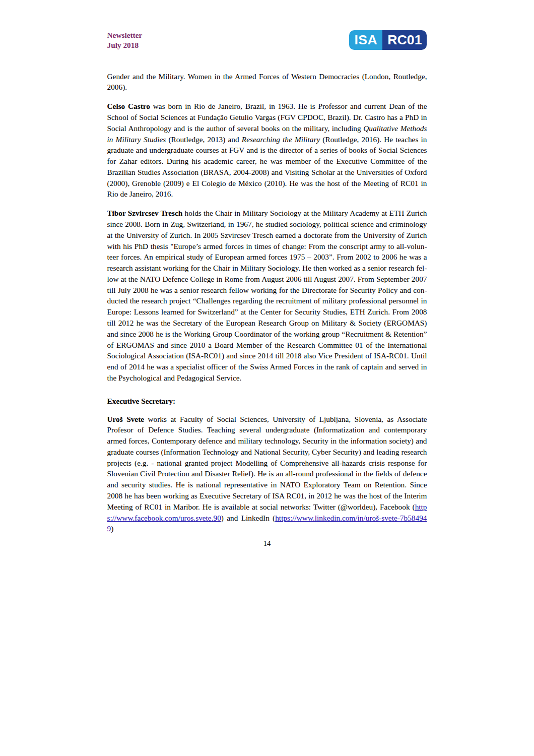Newsletter
July 2018
ISA RC01
Gender and the Military. Women in the Armed Forces of Western Democracies (London, Routledge, 2006).
Celso Castro was born in Rio de Janeiro, Brazil, in 1963. He is Professor and current Dean of the School of Social Sciences at Fundação Getulio Vargas (FGV CPDOC, Brazil). Dr. Castro has a PhD in Social Anthropology and is the author of several books on the military, including Qualitative Methods in Military Studies (Routledge, 2013) and Researching the Military (Routledge, 2016). He teaches in graduate and undergraduate courses at FGV and is the director of a series of books of Social Sciences for Zahar editors. During his academic career, he was member of the Executive Committee of the Brazilian Studies Association (BRASA, 2004-2008) and Visiting Scholar at the Universities of Oxford (2000), Grenoble (2009) e El Colegio de México (2010). He was the host of the Meeting of RC01 in Rio de Janeiro, 2016.
Tibor Szvircsev Tresch holds the Chair in Military Sociology at the Military Academy at ETH Zurich since 2008. Born in Zug, Switzerland, in 1967, he studied sociology, political science and criminology at the University of Zurich. In 2005 Szvircsev Tresch earned a doctorate from the University of Zurich with his PhD thesis "Europe’s armed forces in times of change: From the conscript army to all-volunteer forces. An empirical study of European armed forces 1975 – 2003”. From 2002 to 2006 he was a research assistant working for the Chair in Military Sociology. He then worked as a senior research fellow at the NATO Defence College in Rome from August 2006 till August 2007. From September 2007 till July 2008 he was a senior research fellow working for the Directorate for Security Policy and conducted the research project “Challenges regarding the recruitment of military professional personnel in Europe: Lessons learned for Switzerland” at the Center for Security Studies, ETH Zurich. From 2008 till 2012 he was the Secretary of the European Research Group on Military & Society (ERGOMAS) and since 2008 he is the Working Group Coordinator of the working group “Recruitment & Retention” of ERGOMAS and since 2010 a Board Member of the Research Committee 01 of the International Sociological Association (ISA-RC01) and since 2014 till 2018 also Vice President of ISA-RC01. Until end of 2014 he was a specialist officer of the Swiss Armed Forces in the rank of captain and served in the Psychological and Pedagogical Service.
Executive Secretary:
Uroš Svete works at Faculty of Social Sciences, University of Ljubljana, Slovenia, as Associate Profesor of Defence Studies. Teaching several undergraduate (Informatization and contemporary armed forces, Contemporary defence and military technology, Security in the information society) and graduate courses (Information Technology and National Security, Cyber Security) and leading research projects (e.g. - national granted project Modelling of Comprehensive all-hazards crisis response for Slovenian Civil Protection and Disaster Relief). He is an all-round professional in the fields of defence and security studies. He is national representative in NATO Exploratory Team on Retention. Since 2008 he has been working as Executive Secretary of ISA RC01, in 2012 he was the host of the Interim Meeting of RC01 in Maribor. He is available at social networks: Twitter (@worldeu), Facebook (https://www.facebook.com/uros.svete.90) and LinkedIn (https://www.linkedin.com/in/uroš-svete-7b584949)
14